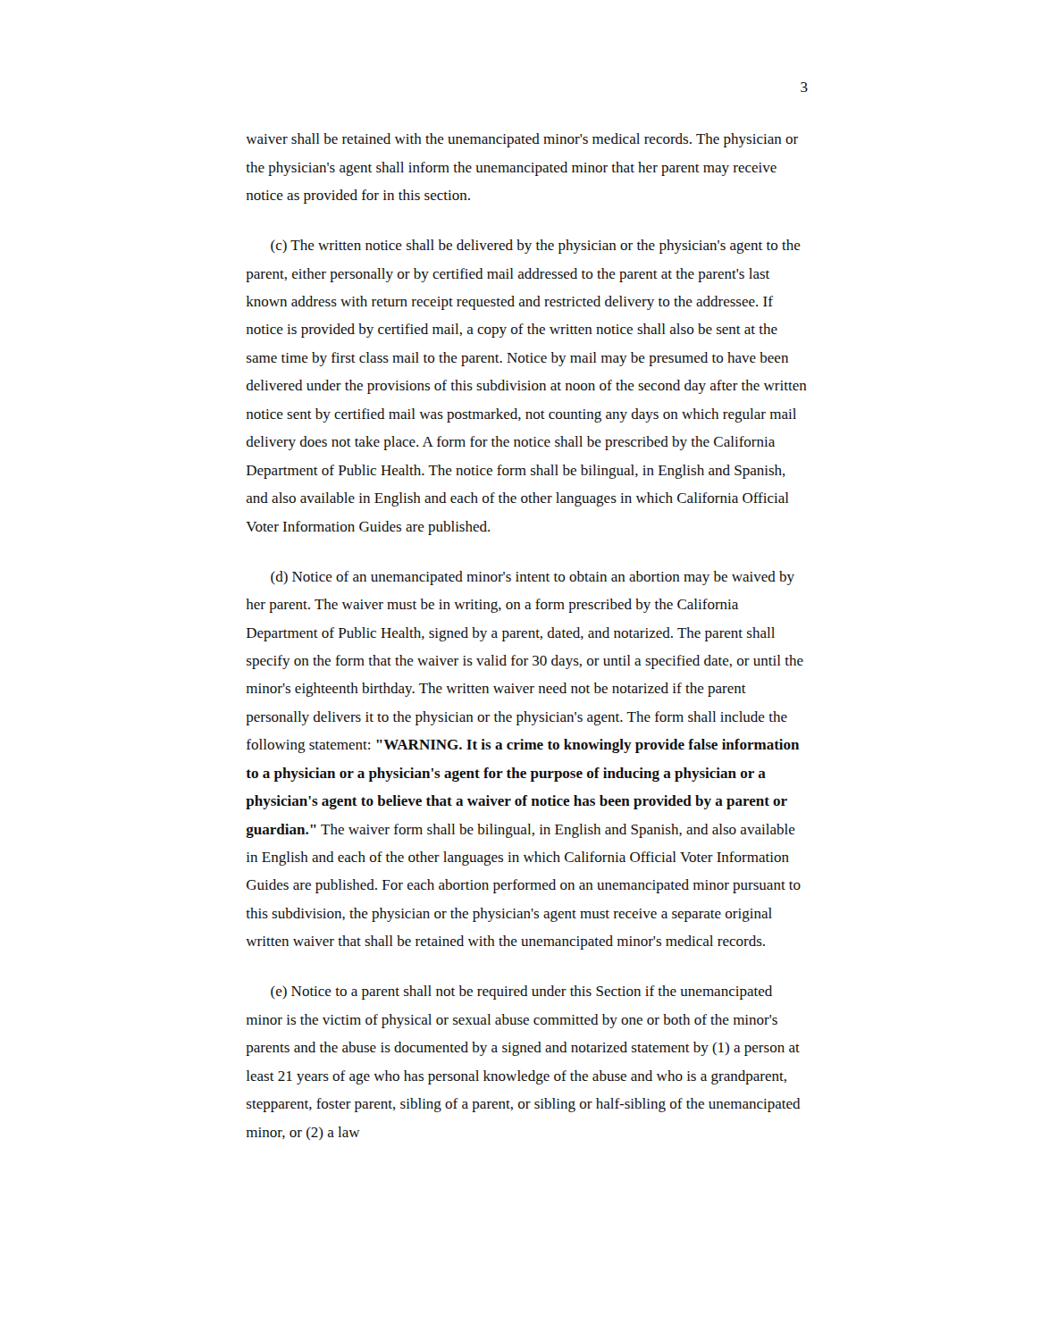3
waiver shall be retained with the unemancipated minor's medical records. The physician or the physician's agent shall inform the unemancipated minor that her parent may receive notice as provided for in this section.
(c) The written notice shall be delivered by the physician or the physician's agent to the parent, either personally or by certified mail addressed to the parent at the parent's last known address with return receipt requested and restricted delivery to the addressee. If notice is provided by certified mail, a copy of the written notice shall also be sent at the same time by first class mail to the parent. Notice by mail may be presumed to have been delivered under the provisions of this subdivision at noon of the second day after the written notice sent by certified mail was postmarked, not counting any days on which regular mail delivery does not take place. A form for the notice shall be prescribed by the California Department of Public Health. The notice form shall be bilingual, in English and Spanish, and also available in English and each of the other languages in which California Official Voter Information Guides are published.
(d) Notice of an unemancipated minor's intent to obtain an abortion may be waived by her parent. The waiver must be in writing, on a form prescribed by the California Department of Public Health, signed by a parent, dated, and notarized. The parent shall specify on the form that the waiver is valid for 30 days, or until a specified date, or until the minor's eighteenth birthday. The written waiver need not be notarized if the parent personally delivers it to the physician or the physician's agent. The form shall include the following statement: "WARNING. It is a crime to knowingly provide false information to a physician or a physician's agent for the purpose of inducing a physician or a physician's agent to believe that a waiver of notice has been provided by a parent or guardian." The waiver form shall be bilingual, in English and Spanish, and also available in English and each of the other languages in which California Official Voter Information Guides are published. For each abortion performed on an unemancipated minor pursuant to this subdivision, the physician or the physician's agent must receive a separate original written waiver that shall be retained with the unemancipated minor's medical records.
(e) Notice to a parent shall not be required under this Section if the unemancipated minor is the victim of physical or sexual abuse committed by one or both of the minor's parents and the abuse is documented by a signed and notarized statement by (1) a person at least 21 years of age who has personal knowledge of the abuse and who is a grandparent, stepparent, foster parent, sibling of a parent, or sibling or half-sibling of the unemancipated minor, or (2) a law